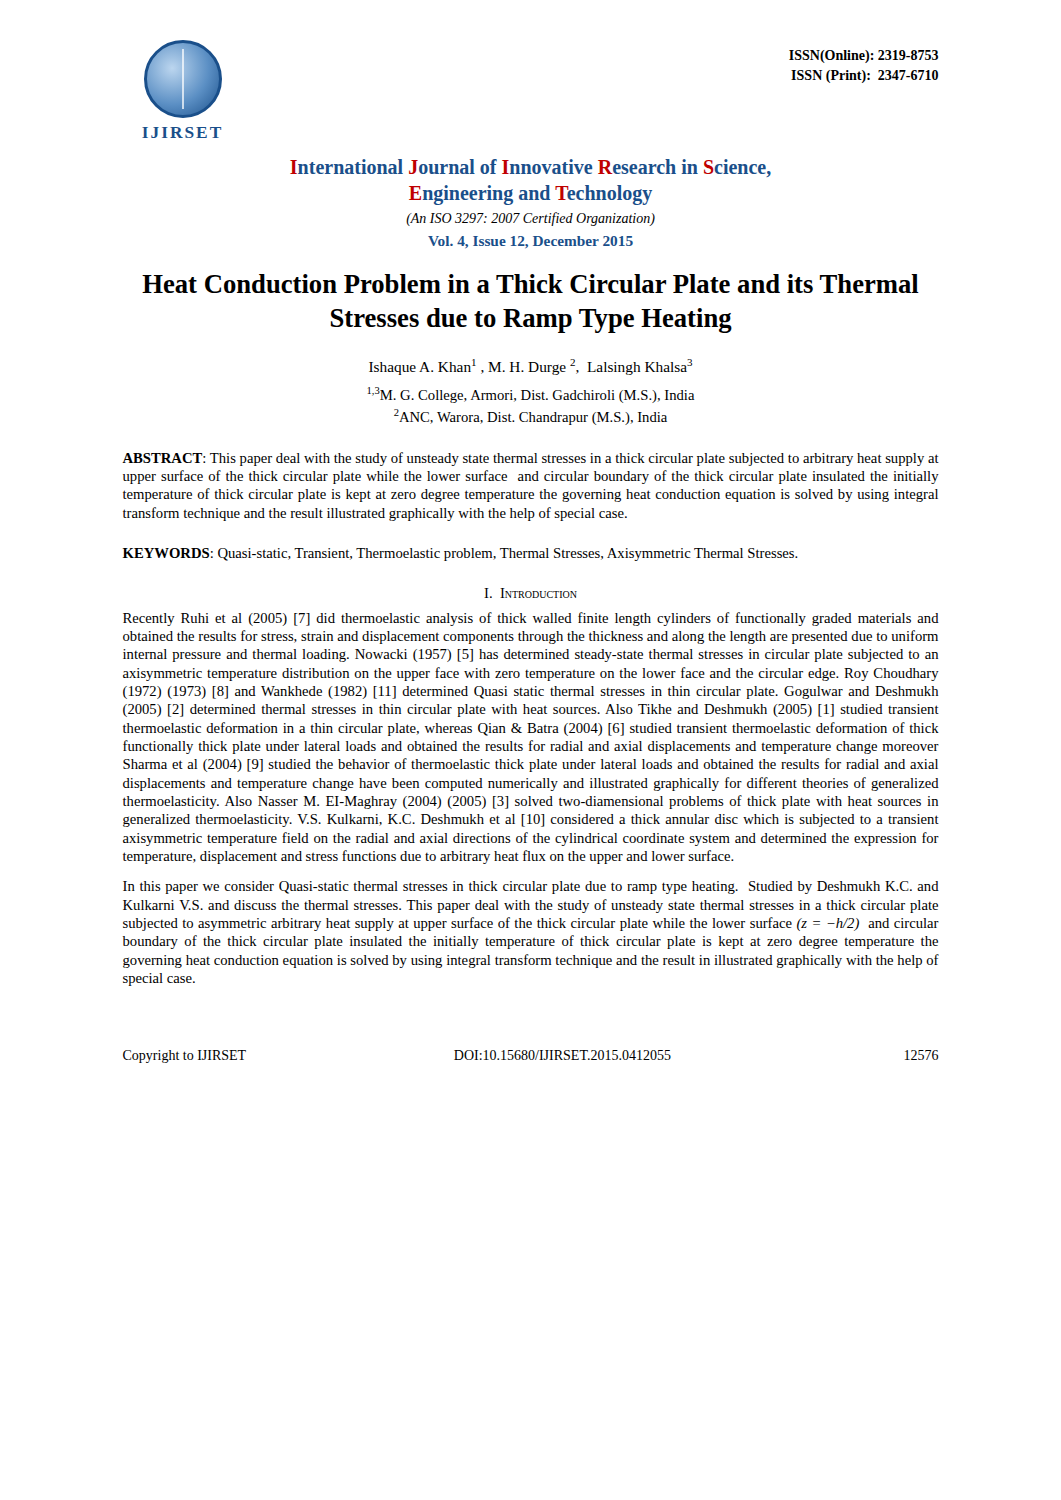IJIRSET
ISSN(Online): 2319-8753
ISSN (Print): 2347-6710
International Journal of Innovative Research in Science,
Engineering and Technology
(An ISO 3297: 2007 Certified Organization)
Vol. 4, Issue 12, December 2015
Heat Conduction Problem in a Thick Circular Plate and its Thermal Stresses due to Ramp Type Heating
Ishaque A. Khan1 , M. H. Durge 2, Lalsingh Khalsa3
1,3M. G. College, Armori, Dist. Gadchiroli (M.S.), India
2ANC, Warora, Dist. Chandrapur (M.S.), India
ABSTRACT: This paper deal with the study of unsteady state thermal stresses in a thick circular plate subjected to arbitrary heat supply at upper surface of the thick circular plate while the lower surface and circular boundary of the thick circular plate insulated the initially temperature of thick circular plate is kept at zero degree temperature the governing heat conduction equation is solved by using integral transform technique and the result illustrated graphically with the help of special case.
KEYWORDS: Quasi-static, Transient, Thermoelastic problem, Thermal Stresses, Axisymmetric Thermal Stresses.
I. Introduction
Recently Ruhi et al (2005) [7] did thermoelastic analysis of thick walled finite length cylinders of functionally graded materials and obtained the results for stress, strain and displacement components through the thickness and along the length are presented due to uniform internal pressure and thermal loading. Nowacki (1957) [5] has determined steady-state thermal stresses in circular plate subjected to an axisymmetric temperature distribution on the upper face with zero temperature on the lower face and the circular edge. Roy Choudhary (1972) (1973) [8] and Wankhede (1982) [11] determined Quasi static thermal stresses in thin circular plate. Gogulwar and Deshmukh (2005) [2] determined thermal stresses in thin circular plate with heat sources. Also Tikhe and Deshmukh (2005) [1] studied transient thermoelastic deformation in a thin circular plate, whereas Qian & Batra (2004) [6] studied transient thermoelastic deformation of thick functionally thick plate under lateral loads and obtained the results for radial and axial displacements and temperature change moreover Sharma et al (2004) [9] studied the behavior of thermoelastic thick plate under lateral loads and obtained the results for radial and axial displacements and temperature change have been computed numerically and illustrated graphically for different theories of generalized thermoelasticity. Also Nasser M. EI-Maghray (2004) (2005) [3] solved two-diamensional problems of thick plate with heat sources in generalized thermoelasticity. V.S. Kulkarni, K.C. Deshmukh et al [10] considered a thick annular disc which is subjected to a transient axisymmetric temperature field on the radial and axial directions of the cylindrical coordinate system and determined the expression for temperature, displacement and stress functions due to arbitrary heat flux on the upper and lower surface.
In this paper we consider Quasi-static thermal stresses in thick circular plate due to ramp type heating. Studied by Deshmukh K.C. and Kulkarni V.S. and discuss the thermal stresses. This paper deal with the study of unsteady state thermal stresses in a thick circular plate subjected to asymmetric arbitrary heat supply at upper surface of the thick circular plate while the lower surface (z = −h/2) and circular boundary of the thick circular plate insulated the initially temperature of thick circular plate is kept at zero degree temperature the governing heat conduction equation is solved by using integral transform technique and the result in illustrated graphically with the help of special case.
Copyright to IJIRSET
DOI:10.15680/IJIRSET.2015.0412055
12576